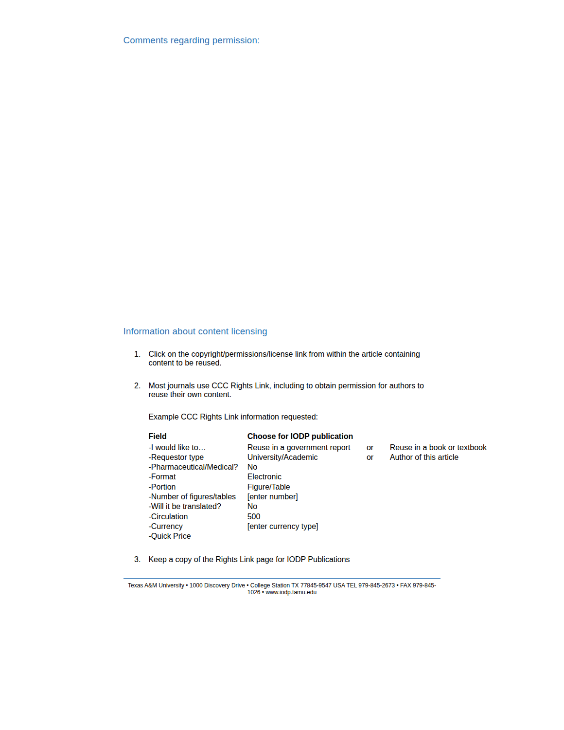Comments regarding permission:
Information about content licensing
Click on the copyright/permissions/license link from within the article containing content to be reused.
Most journals use CCC Rights Link, including to obtain permission for authors to reuse their own content.
Example CCC Rights Link information requested:
| Field | Choose for IODP publication |
| --- | --- |
| - | I would like to… | Reuse in a government report | or | Reuse in a book or textbook |
| - | Requestor type | University/Academic | or | Author of this article |
| - | Pharmaceutical/Medical? | No | | |
| - | Format | Electronic | | |
| - | Portion | Figure/Table | | |
| - | Number of figures/tables | [enter number] | | |
| - | Will it be translated? | No | | |
| - | Circulation | 500 | | |
| - | Currency | [enter currency type] | | |
| - | Quick Price | | | |
Keep a copy of the Rights Link page for IODP Publications
Texas A&M University • 1000 Discovery Drive • College Station TX 77845-9547 USA TEL 979-845-2673 • FAX 979-845-1026 • www.iodp.tamu.edu